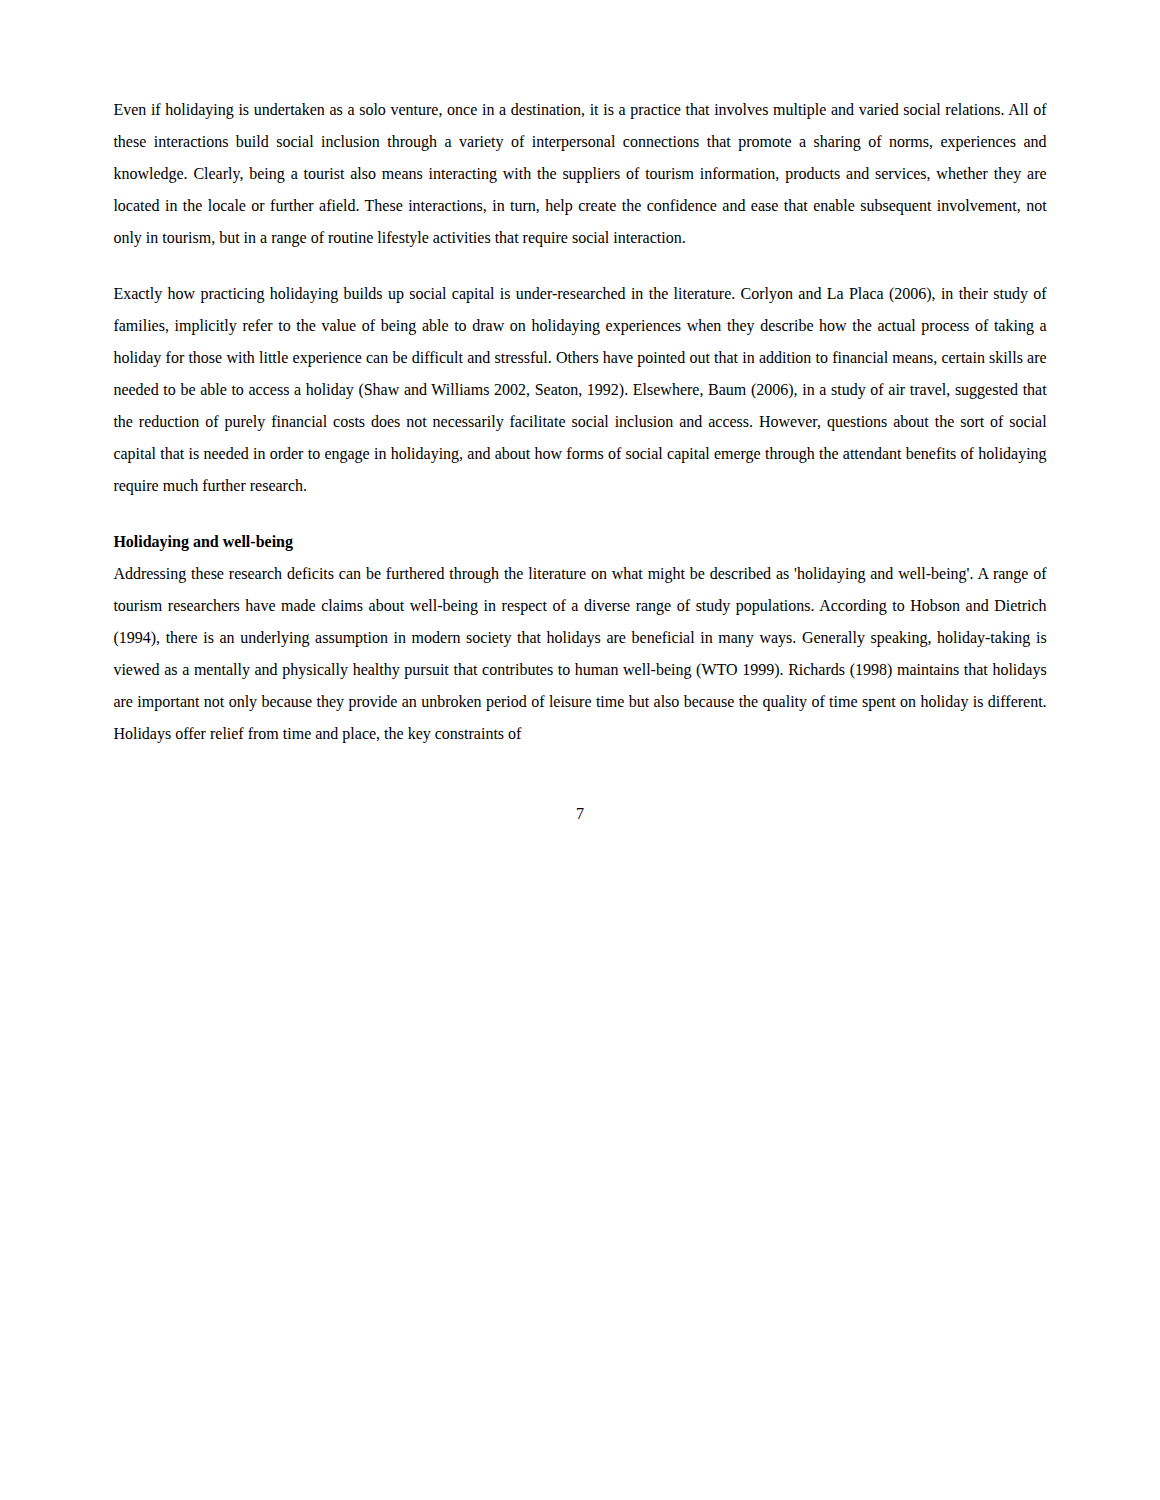Even if holidaying is undertaken as a solo venture, once in a destination, it is a practice that involves multiple and varied social relations. All of these interactions build social inclusion through a variety of interpersonal connections that promote a sharing of norms, experiences and knowledge. Clearly, being a tourist also means interacting with the suppliers of tourism information, products and services, whether they are located in the locale or further afield. These interactions, in turn, help create the confidence and ease that enable subsequent involvement, not only in tourism, but in a range of routine lifestyle activities that require social interaction.
Exactly how practicing holidaying builds up social capital is under-researched in the literature. Corlyon and La Placa (2006), in their study of families, implicitly refer to the value of being able to draw on holidaying experiences when they describe how the actual process of taking a holiday for those with little experience can be difficult and stressful. Others have pointed out that in addition to financial means, certain skills are needed to be able to access a holiday (Shaw and Williams 2002, Seaton, 1992). Elsewhere, Baum (2006), in a study of air travel, suggested that the reduction of purely financial costs does not necessarily facilitate social inclusion and access. However, questions about the sort of social capital that is needed in order to engage in holidaying, and about how forms of social capital emerge through the attendant benefits of holidaying require much further research.
Holidaying and well-being
Addressing these research deficits can be furthered through the literature on what might be described as 'holidaying and well-being'. A range of tourism researchers have made claims about well-being in respect of a diverse range of study populations. According to Hobson and Dietrich (1994), there is an underlying assumption in modern society that holidays are beneficial in many ways. Generally speaking, holiday-taking is viewed as a mentally and physically healthy pursuit that contributes to human well-being (WTO 1999). Richards (1998) maintains that holidays are important not only because they provide an unbroken period of leisure time but also because the quality of time spent on holiday is different. Holidays offer relief from time and place, the key constraints of
7